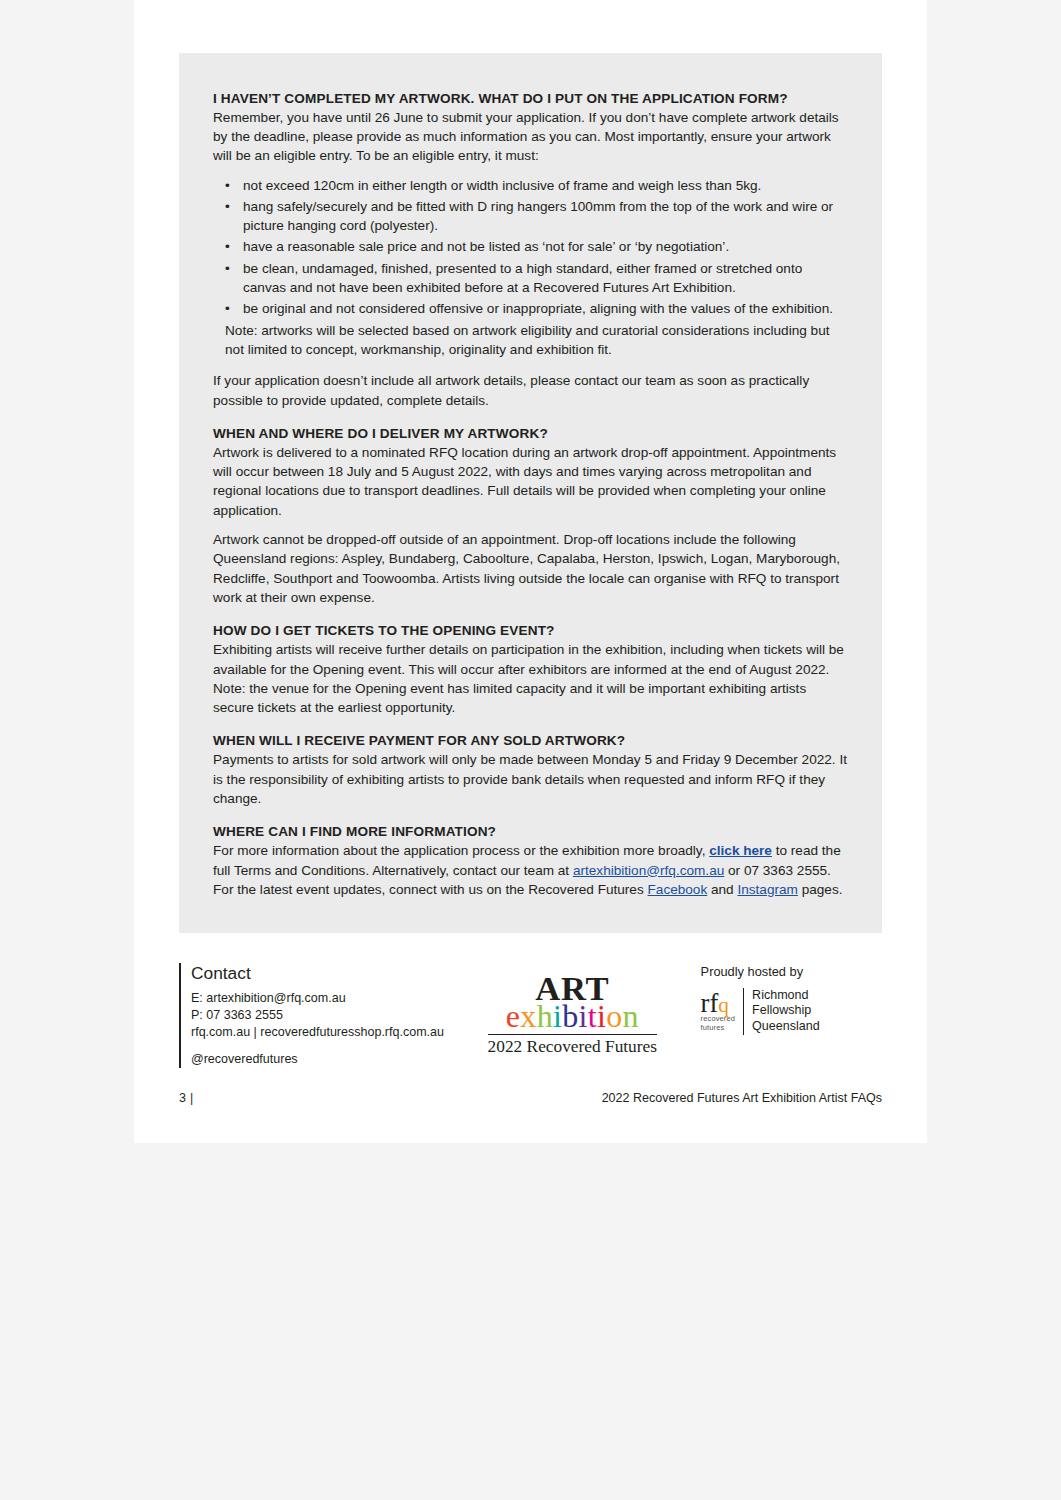I haven’t completed my artwork. What do I put on the application form?
Remember, you have until 26 June to submit your application. If you don’t have complete artwork details by the deadline, please provide as much information as you can. Most importantly, ensure your artwork will be an eligible entry. To be an eligible entry, it must:
not exceed 120cm in either length or width inclusive of frame and weigh less than 5kg.
hang safely/securely and be fitted with D ring hangers 100mm from the top of the work and wire or picture hanging cord (polyester).
have a reasonable sale price and not be listed as ‘not for sale’ or ‘by negotiation’.
be clean, undamaged, finished, presented to a high standard, either framed or stretched onto canvas and not have been exhibited before at a Recovered Futures Art Exhibition.
be original and not considered offensive or inappropriate, aligning with the values of the exhibition.
Note: artworks will be selected based on artwork eligibility and curatorial considerations including but not limited to concept, workmanship, originality and exhibition fit.
If your application doesn’t include all artwork details, please contact our team as soon as practically possible to provide updated, complete details.
When and where do I deliver my artwork?
Artwork is delivered to a nominated RFQ location during an artwork drop-off appointment. Appointments will occur between 18 July and 5 August 2022, with days and times varying across metropolitan and regional locations due to transport deadlines. Full details will be provided when completing your online application.
Artwork cannot be dropped-off outside of an appointment. Drop-off locations include the following Queensland regions: Aspley, Bundaberg, Caboolture, Capalaba, Herston, Ipswich, Logan, Maryborough, Redcliffe, Southport and Toowoomba. Artists living outside the locale can organise with RFQ to transport work at their own expense.
How do I get tickets to the Opening event?
Exhibiting artists will receive further details on participation in the exhibition, including when tickets will be available for the Opening event. This will occur after exhibitors are informed at the end of August 2022. Note: the venue for the Opening event has limited capacity and it will be important exhibiting artists secure tickets at the earliest opportunity.
When will I receive payment for any sold artwork?
Payments to artists for sold artwork will only be made between Monday 5 and Friday 9 December 2022. It is the responsibility of exhibiting artists to provide bank details when requested and inform RFQ if they change.
Where can I find more information?
For more information about the application process or the exhibition more broadly, click here to read the full Terms and Conditions. Alternatively, contact our team at artexhibition@rfq.com.au or 07 3363 2555. For the latest event updates, connect with us on the Recovered Futures Facebook and Instagram pages.
Contact
E: artexhibition@rfq.com.au
P: 07 3363 2555
rfq.com.au | recoveredfuturesshop.rfq.com.au
@recoveredfutures
ART
exhibition
2022 Recovered Futures
Proudly hosted by
rfq
recovered
futures
Richmond
Fellowship
Queensland
3 |
2022 Recovered Futures Art Exhibition Artist FAQs